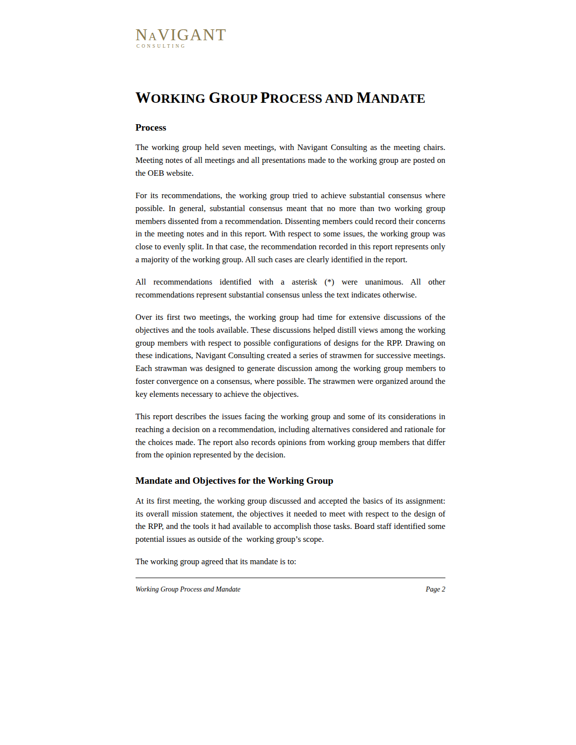NAVIGANT
CONSULTING
WORKING GROUP PROCESS AND MANDATE
Process
The working group held seven meetings, with Navigant Consulting as the meeting chairs. Meeting notes of all meetings and all presentations made to the working group are posted on the OEB website.
For its recommendations, the working group tried to achieve substantial consensus where possible. In general, substantial consensus meant that no more than two working group members dissented from a recommendation. Dissenting members could record their concerns in the meeting notes and in this report. With respect to some issues, the working group was close to evenly split. In that case, the recommendation recorded in this report represents only a majority of the working group. All such cases are clearly identified in the report.
All recommendations identified with a asterisk (*) were unanimous. All other recommendations represent substantial consensus unless the text indicates otherwise.
Over its first two meetings, the working group had time for extensive discussions of the objectives and the tools available. These discussions helped distill views among the working group members with respect to possible configurations of designs for the RPP. Drawing on these indications, Navigant Consulting created a series of strawmen for successive meetings. Each strawman was designed to generate discussion among the working group members to foster convergence on a consensus, where possible. The strawmen were organized around the key elements necessary to achieve the objectives.
This report describes the issues facing the working group and some of its considerations in reaching a decision on a recommendation, including alternatives considered and rationale for the choices made. The report also records opinions from working group members that differ from the opinion represented by the decision.
Mandate and Objectives for the Working Group
At its first meeting, the working group discussed and accepted the basics of its assignment: its overall mission statement, the objectives it needed to meet with respect to the design of the RPP, and the tools it had available to accomplish those tasks. Board staff identified some potential issues as outside of the working group’s scope.
The working group agreed that its mandate is to:
Working Group Process and Mandate
Page 2